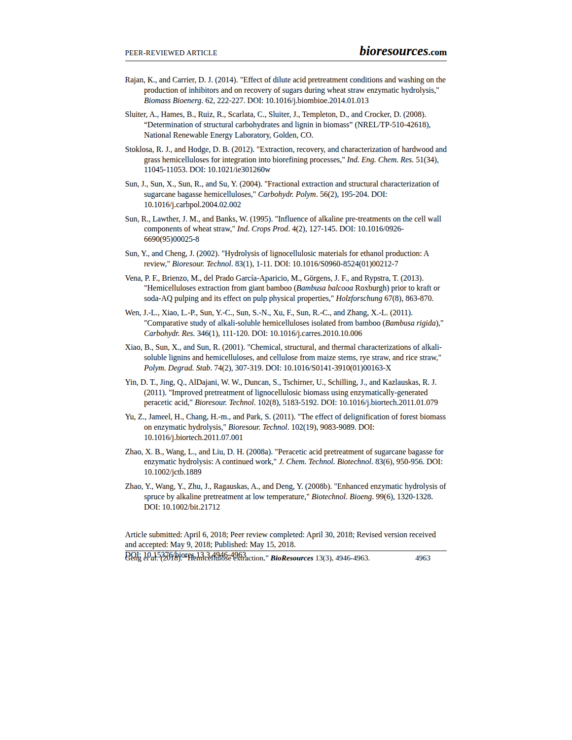PEER-REVIEWED ARTICLE
bioresources.com
Rajan, K., and Carrier, D. J. (2014). "Effect of dilute acid pretreatment conditions and washing on the production of inhibitors and on recovery of sugars during wheat straw enzymatic hydrolysis," Biomass Bioenerg. 62, 222-227. DOI: 10.1016/j.biombioe.2014.01.013
Sluiter, A., Hames, B., Ruiz, R., Scarlata, C., Sluiter, J., Templeton, D., and Crocker, D. (2008). “Determination of structural carbohydrates and lignin in biomass” (NREL/TP-510-42618), National Renewable Energy Laboratory, Golden, CO.
Stoklosa, R. J., and Hodge, D. B. (2012). "Extraction, recovery, and characterization of hardwood and grass hemicelluloses for integration into biorefining processes," Ind. Eng. Chem. Res. 51(34), 11045-11053. DOI: 10.1021/ie301260w
Sun, J., Sun, X., Sun, R., and Su, Y. (2004). "Fractional extraction and structural characterization of sugarcane bagasse hemicelluloses," Carbohydr. Polym. 56(2), 195-204. DOI: 10.1016/j.carbpol.2004.02.002
Sun, R., Lawther, J. M., and Banks, W. (1995). "Influence of alkaline pre-treatments on the cell wall components of wheat straw," Ind. Crops Prod. 4(2), 127-145. DOI: 10.1016/0926-6690(95)00025-8
Sun, Y., and Cheng, J. (2002). "Hydrolysis of lignocellulosic materials for ethanol production: A review," Bioresour. Technol. 83(1), 1-11. DOI: 10.1016/S0960-8524(01)00212-7
Vena, P. F., Brienzo, M., del Prado García-Aparicio, M., Görgens, J. F., and Rypstra, T. (2013). "Hemicelluloses extraction from giant bamboo (Bambusa balcooa Roxburgh) prior to kraft or soda-AQ pulping and its effect on pulp physical properties," Holzforschung 67(8), 863-870.
Wen, J.-L., Xiao, L.-P., Sun, Y.-C., Sun, S.-N., Xu, F., Sun, R.-C., and Zhang, X.-L. (2011). "Comparative study of alkali-soluble hemicelluloses isolated from bamboo (Bambusa rigida)," Carbohydr. Res. 346(1), 111-120. DOI: 10.1016/j.carres.2010.10.006
Xiao, B., Sun, X., and Sun, R. (2001). "Chemical, structural, and thermal characterizations of alkali-soluble lignins and hemicelluloses, and cellulose from maize stems, rye straw, and rice straw," Polym. Degrad. Stab. 74(2), 307-319. DOI: 10.1016/S0141-3910(01)00163-X
Yin, D. T., Jing, Q., AlDajani, W. W., Duncan, S., Tschirner, U., Schilling, J., and Kazlauskas, R. J. (2011). "Improved pretreatment of lignocellulosic biomass using enzymatically-generated peracetic acid," Bioresour. Technol. 102(8), 5183-5192. DOI: 10.1016/j.biortech.2011.01.079
Yu, Z., Jameel, H., Chang, H.-m., and Park, S. (2011). "The effect of delignification of forest biomass on enzymatic hydrolysis," Bioresour. Technol. 102(19), 9083-9089. DOI: 10.1016/j.biortech.2011.07.001
Zhao, X. B., Wang, L., and Liu, D. H. (2008a). "Peracetic acid pretreatment of sugarcane bagasse for enzymatic hydrolysis: A continued work," J. Chem. Technol. Biotechnol. 83(6), 950-956. DOI: 10.1002/jctb.1889
Zhao, Y., Wang, Y., Zhu, J., Ragauskas, A., and Deng, Y. (2008b). "Enhanced enzymatic hydrolysis of spruce by alkaline pretreatment at low temperature," Biotechnol. Bioeng. 99(6), 1320-1328. DOI: 10.1002/bit.21712
Article submitted: April 6, 2018; Peer review completed: April 30, 2018; Revised version received and accepted: May 9, 2018; Published: May 15, 2018.
DOI: 10.15376/biores.13.3.4946-4963
Geng et al. (2018). “Hemicellulose extraction,” BioResources 13(3), 4946-4963.
4963